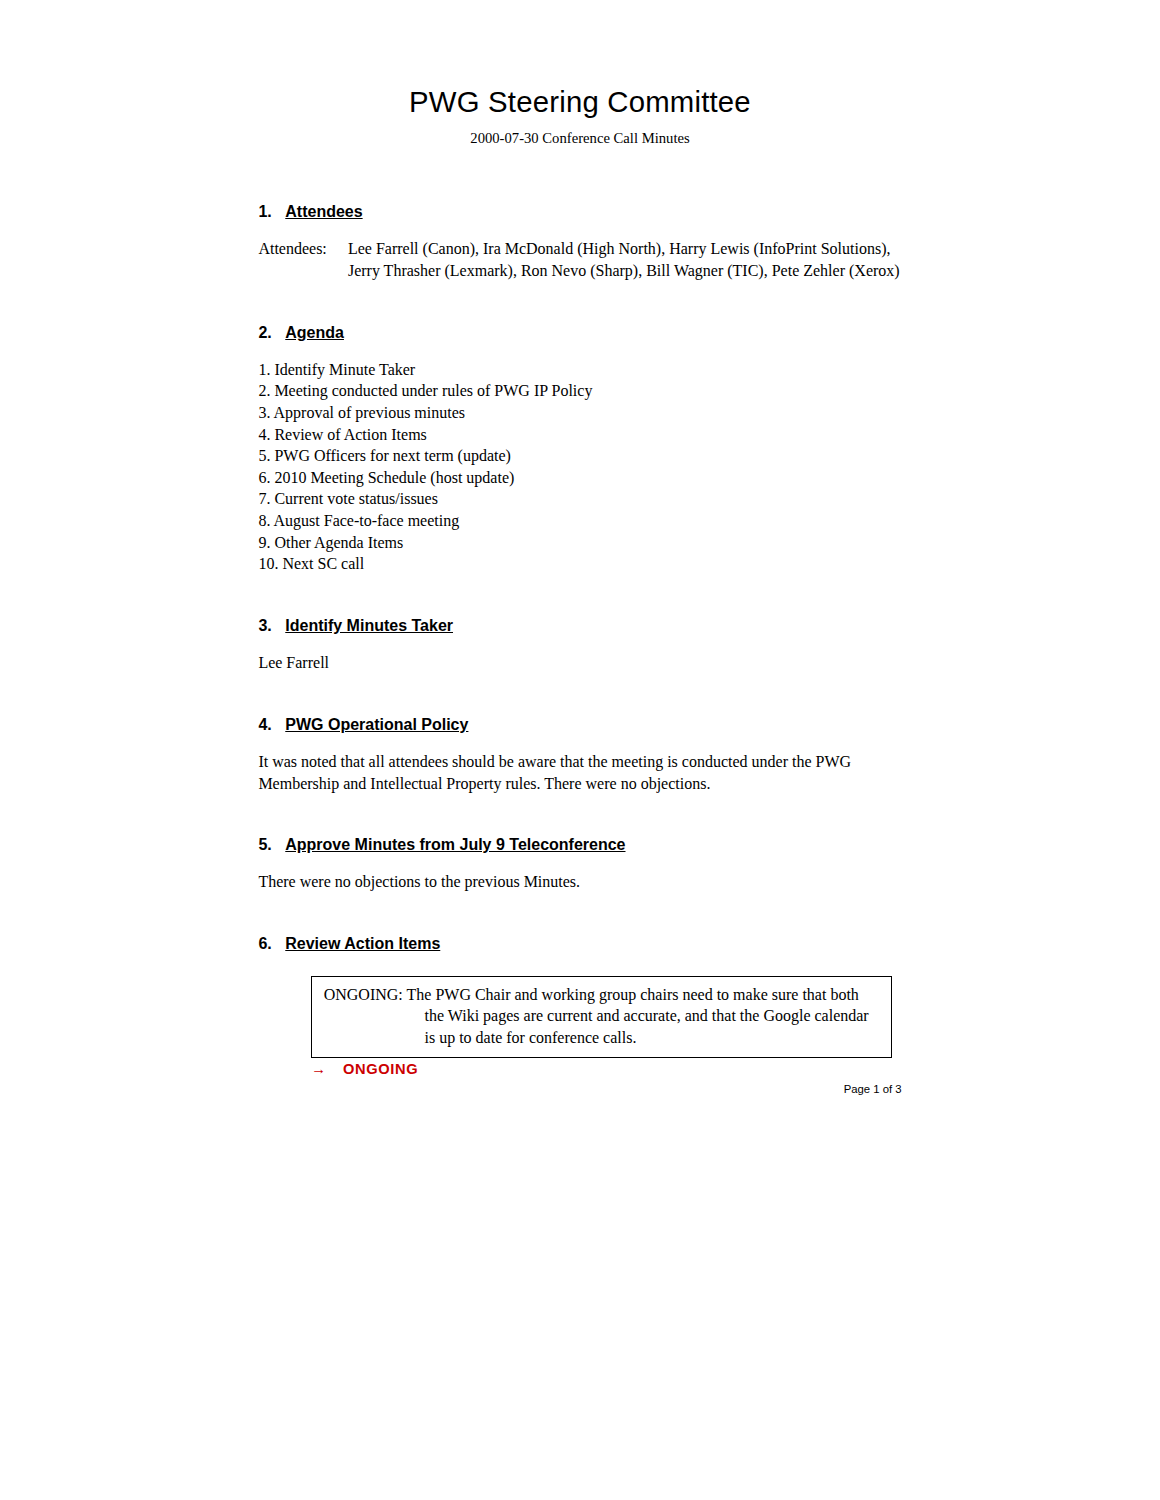PWG Steering Committee
2000-07-30 Conference Call Minutes
1. Attendees
Attendees:
Lee Farrell (Canon), Ira McDonald (High North), Harry Lewis (InfoPrint Solutions), Jerry Thrasher (Lexmark), Ron Nevo (Sharp), Bill Wagner (TIC), Pete Zehler (Xerox)
2. Agenda
1. Identify Minute Taker
2. Meeting conducted under rules of PWG IP Policy
3. Approval of previous minutes
4. Review of Action Items
5. PWG Officers for next term (update)
6. 2010 Meeting Schedule (host update)
7. Current vote status/issues
8. August Face-to-face meeting
9. Other Agenda Items
10. Next SC call
3. Identify Minutes Taker
Lee Farrell
4. PWG Operational Policy
It was noted that all attendees should be aware that the meeting is conducted under the PWG Membership and Intellectual Property rules. There were no objections.
5. Approve Minutes from July 9 Teleconference
There were no objections to the previous Minutes.
6. Review Action Items
ONGOING: The PWG Chair and working group chairs need to make sure that both the Wiki pages are current and accurate, and that the Google calendar is up to date for conference calls.
→ONGOING
Page 1 of 3